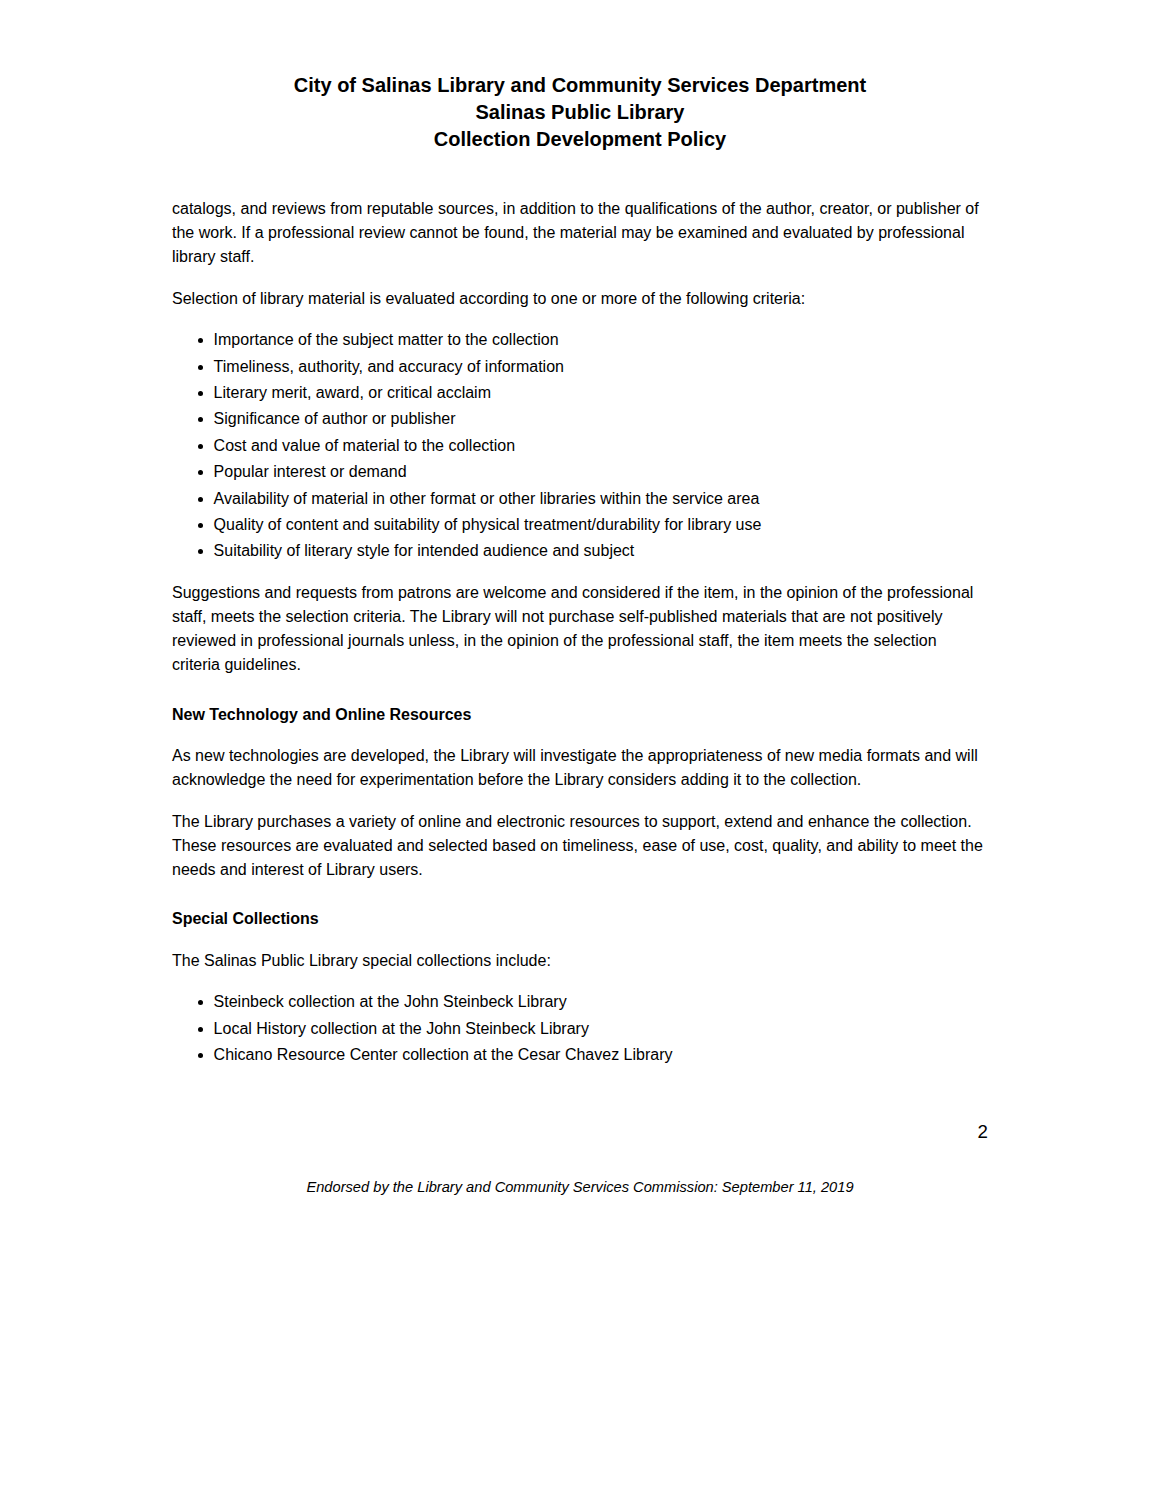City of Salinas Library and Community Services Department Salinas Public Library Collection Development Policy
catalogs, and reviews from reputable sources, in addition to the qualifications of the author, creator, or publisher of the work. If a professional review cannot be found, the material may be examined and evaluated by professional library staff.
Selection of library material is evaluated according to one or more of the following criteria:
Importance of the subject matter to the collection
Timeliness, authority, and accuracy of information
Literary merit, award, or critical acclaim
Significance of author or publisher
Cost and value of material to the collection
Popular interest or demand
Availability of material in other format or other libraries within the service area
Quality of content and suitability of physical treatment/durability for library use
Suitability of literary style for intended audience and subject
Suggestions and requests from patrons are welcome and considered if the item, in the opinion of the professional staff, meets the selection criteria. The Library will not purchase self-published materials that are not positively reviewed in professional journals unless, in the opinion of the professional staff, the item meets the selection criteria guidelines.
New Technology and Online Resources
As new technologies are developed, the Library will investigate the appropriateness of new media formats and will acknowledge the need for experimentation before the Library considers adding it to the collection.
The Library purchases a variety of online and electronic resources to support, extend and enhance the collection. These resources are evaluated and selected based on timeliness, ease of use, cost, quality, and ability to meet the needs and interest of Library users.
Special Collections
The Salinas Public Library special collections include:
Steinbeck collection at the John Steinbeck Library
Local History collection at the John Steinbeck Library
Chicano Resource Center collection at the Cesar Chavez Library
2
Endorsed by the Library and Community Services Commission: September 11, 2019